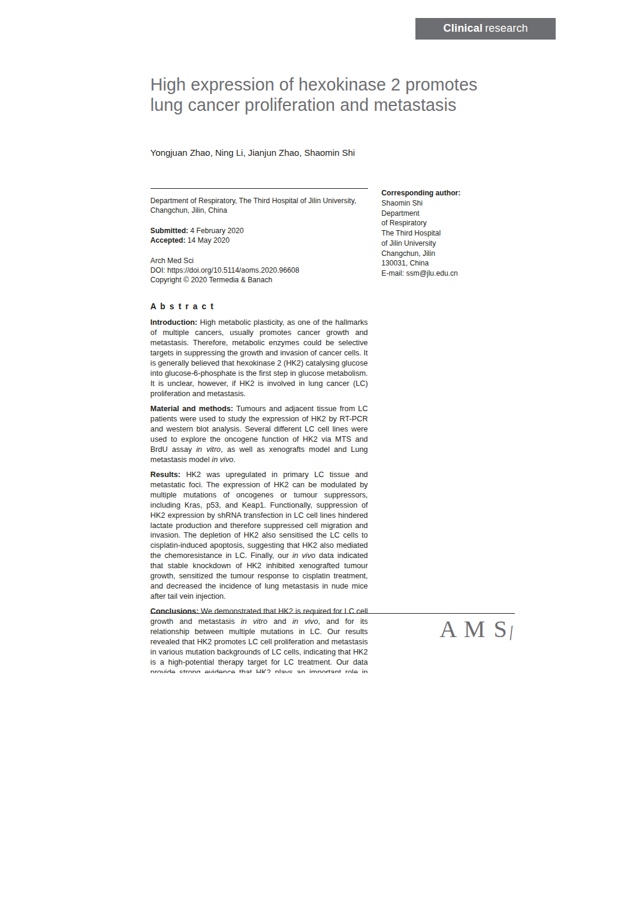Clinical research
High expression of hexokinase 2 promotes lung cancer proliferation and metastasis
Yongjuan Zhao, Ning Li, Jianjun Zhao, Shaomin Shi
Department of Respiratory, The Third Hospital of Jilin University, Changchun, Jilin, China
Submitted: 4 February 2020
Accepted: 14 May 2020
Arch Med Sci
DOI: https://doi.org/10.5114/aoms.2020.96608
Copyright © 2020 Termedia & Banach
A b s t r a c t
Introduction: High metabolic plasticity, as one of the hallmarks of multiple cancers, usually promotes cancer growth and metastasis. Therefore, metabolic enzymes could be selective targets in suppressing the growth and invasion of cancer cells. It is generally believed that hexokinase 2 (HK2) catalysing glucose into glucose-6-phosphate is the first step in glucose metabolism. It is unclear, however, if HK2 is involved in lung cancer (LC) proliferation and metastasis.
Material and methods: Tumours and adjacent tissue from LC patients were used to study the expression of HK2 by RT-PCR and western blot analysis. Several different LC cell lines were used to explore the oncogene function of HK2 via MTS and BrdU assay in vitro, as well as xenografts model and Lung metastasis model in vivo.
Results: HK2 was upregulated in primary LC tissue and metastatic foci. The expression of HK2 can be modulated by multiple mutations of oncogenes or tumour suppressors, including Kras, p53, and Keap1. Functionally, suppression of HK2 expression by shRNA transfection in LC cell lines hindered lactate production and therefore suppressed cell migration and invasion. The depletion of HK2 also sensitised the LC cells to cisplatin-induced apoptosis, suggesting that HK2 also mediated the chemoresistance in LC. Finally, our in vivo data indicated that stable knockdown of HK2 inhibited xenografted tumour growth, sensitized the tumour response to cisplatin treatment, and decreased the incidence of lung metastasis in nude mice after tail vein injection.
Conclusions: We demonstrated that HK2 is required for LC cell growth and metastasis in vitro and in vivo, and for its relationship between multiple mutations in LC. Our results revealed that HK2 promotes LC cell proliferation and metastasis in various mutation backgrounds of LC cells, indicating that HK2 is a high-potential therapy target for LC treatment. Our data provide strong evidence that HK2 plays an important role in promoting LC disease progression, and it may be a promising target for lung cancer therapy.
Key words: hexokinase 2, lung cancer, proliferation, metastasis.
Corresponding author:
Shaomin Shi
Department
of Respiratory
The Third Hospital
of Jilin University
Changchun, Jilin
130031, China
E-mail: ssm@jlu.edu.cn
Introduction
Lung cancer (LC), as one of the leading lethal cancers worldwide, causes more than one million deaths every year [1]. Most LC patients are in an advanced stage when diagnosed, and only 16% achieve 5-year survival [1]. What is worse, most LC patients are in metastatic stage IV when detected, which usually results in a higher recurrence rate and lower survival [2]. The mechanism of cancer metastasis is complicated [3], which makes it the major lethal cause in various solid malignancies, including
A M S/